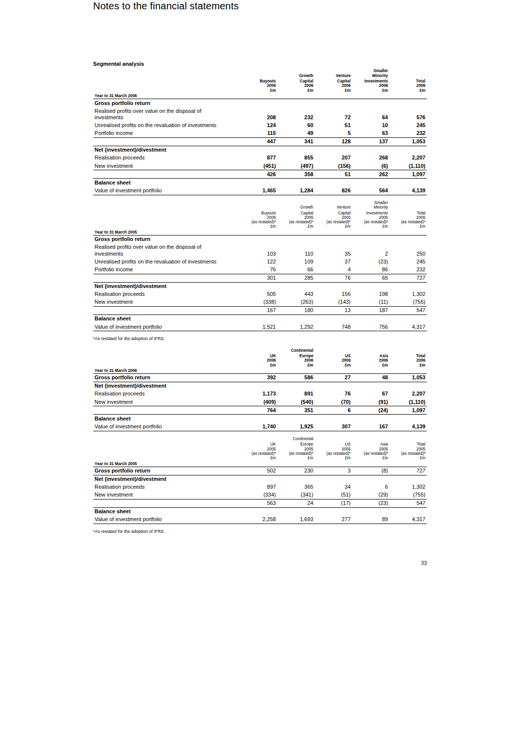Notes to the financial statements
Segmental analysis
| | | Growth | Venture | Smaller Minority | |
| --- | --- | --- | --- | --- | --- |
| | Buyouts 2006 £m | Capital 2006 £m | Capital 2006 £m | Investments 2006 £m | Total 2006 £m |
| Year to 31 March 2006 | | | | | |
| Gross portfolio return | | | | | |
| Realised profits over value on the disposal of investments | 208 | 232 | 72 | 64 | 576 |
| Unrealised profits on the revaluation of investments | 124 | 60 | 51 | 10 | 245 |
| Portfolio income | 115 | 49 | 5 | 63 | 232 |
| | 447 | 341 | 128 | 137 | 1,053 |
| Net (investment)/divestment | | | | | |
| Realisation proceeds | 877 | 855 | 207 | 268 | 2,207 |
| New investment | (451) | (497) | (156) | (6) | (1,110) |
| | 426 | 358 | 51 | 262 | 1,097 |
| Balance sheet | | | | | |
| Value of investment portfolio | 1,465 | 1,284 | 826 | 564 | 4,139 |
| | | Growth | Venture | Smaller Minority | |
| --- | --- | --- | --- | --- | --- |
| | Buyouts 2005 (as restated)* £m | Capital 2005 (as restated)* £m | Capital 2005 (as restated)* £m | Investments 2005 (as restated)* £m | Total 2005 (as restated)* £m |
| Year to 31 March 2005 | | | | | |
| Gross portfolio return | | | | | |
| Realised profits over value on the disposal of investments | 103 | 110 | 35 | 2 | 250 |
| Unrealised profits on the revaluation of investments | 122 | 109 | 37 | (23) | 245 |
| Portfolio income | 76 | 66 | 4 | 86 | 232 |
| | 301 | 285 | 76 | 65 | 727 |
| Net (investment)/divestment | | | | | |
| Realisation proceeds | 505 | 443 | 156 | 198 | 1,302 |
| New investment | (338) | (263) | (143) | (11) | (755) |
| | 167 | 180 | 13 | 187 | 547 |
| Balance sheet | | | | | |
| Value of investment portfolio | 1,521 | 1,292 | 748 | 756 | 4,317 |
*As restated for the adoption of IFRS.
| | | Continental | | | |
| --- | --- | --- | --- | --- | --- |
| | UK 2006 £m | Europe 2006 £m | US 2006 £m | Asia 2006 £m | Total 2006 £m |
| Year to 31 March 2006 | | | | | |
| Gross portfolio return | 392 | 586 | 27 | 48 | 1,053 |
| Net (investment)/divestment | | | | | |
| Realisation proceeds | 1,173 | 891 | 76 | 67 | 2,207 |
| New investment | (409) | (540) | (70) | (91) | (1,110) |
| | 764 | 351 | 6 | (24) | 1,097 |
| Balance sheet | | | | | |
| Value of investment portfolio | 1,740 | 1,925 | 307 | 167 | 4,139 |
| | | Continental | | | |
| --- | --- | --- | --- | --- | --- |
| | UK 2005 (as restated)* £m | Europe 2005 (as restated)* £m | US 2005 (as restated)* £m | Asia 2005 (as restated)* £m | Total 2005 (as restated)* £m |
| Year to 31 March 2005 | | | | | |
| Gross portfolio return | 502 | 230 | 3 | (8) | 727 |
| Net (investment)/divestment | | | | | |
| Realisation proceeds | 897 | 365 | 34 | 6 | 1,302 |
| New investment | (334) | (341) | (51) | (29) | (755) |
| | 563 | 24 | (17) | (23) | 547 |
| Balance sheet | | | | | |
| Value of investment portfolio | 2,258 | 1,693 | 277 | 89 | 4,317 |
*As restated for the adoption of IFRS.
33